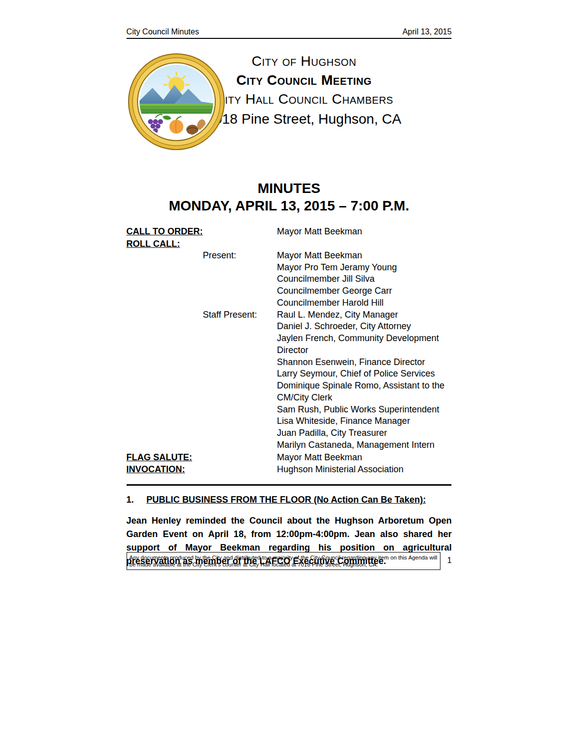City Council Minutes
April 13, 2015
CITY OF HUGHSON CALIFORNIA
City of Hughson
City Council Meeting
City Hall Council Chambers
7018 Pine Street, Hughson, CA
MINUTES
MONDAY, APRIL 13, 2015 – 7:00 P.M.
| CALL TO ORDER: | | Mayor Matt Beekman |
| ROLL CALL: | | |
| | Present: | Mayor Matt Beekman Mayor Pro Tem Jeramy Young Councilmember Jill Silva Councilmember George Carr Councilmember Harold Hill |
| | Staff Present: | Raul L. Mendez, City Manager Daniel J. Schroeder, City Attorney Jaylen French, Community Development Director Shannon Esenwein, Finance Director Larry Seymour, Chief of Police Services Dominique Spinale Romo, Assistant to the CM/City Clerk Sam Rush, Public Works Superintendent Lisa Whiteside, Finance Manager Juan Padilla, City Treasurer Marilyn Castaneda, Management Intern |
| FLAG SALUTE: | | Mayor Matt Beekman |
| INVOCATION: | | Hughson Ministerial Association |
1. PUBLIC BUSINESS FROM THE FLOOR (No Action Can Be Taken):
Jean Henley reminded the Council about the Hughson Arboretum Open Garden Event on April 18, from 12:00pm-4:00pm. Jean also shared her support of Mayor Beekman regarding his position on agricultural preservation as member of the LAFCO Executive Committee.
Any documents produced by the City and distributed to a majority of the City Council regarding any item on this Agenda will be made available at the City Clerk’s counter at City Hall located at 7018 Pine Street, Hughson, CA.
1